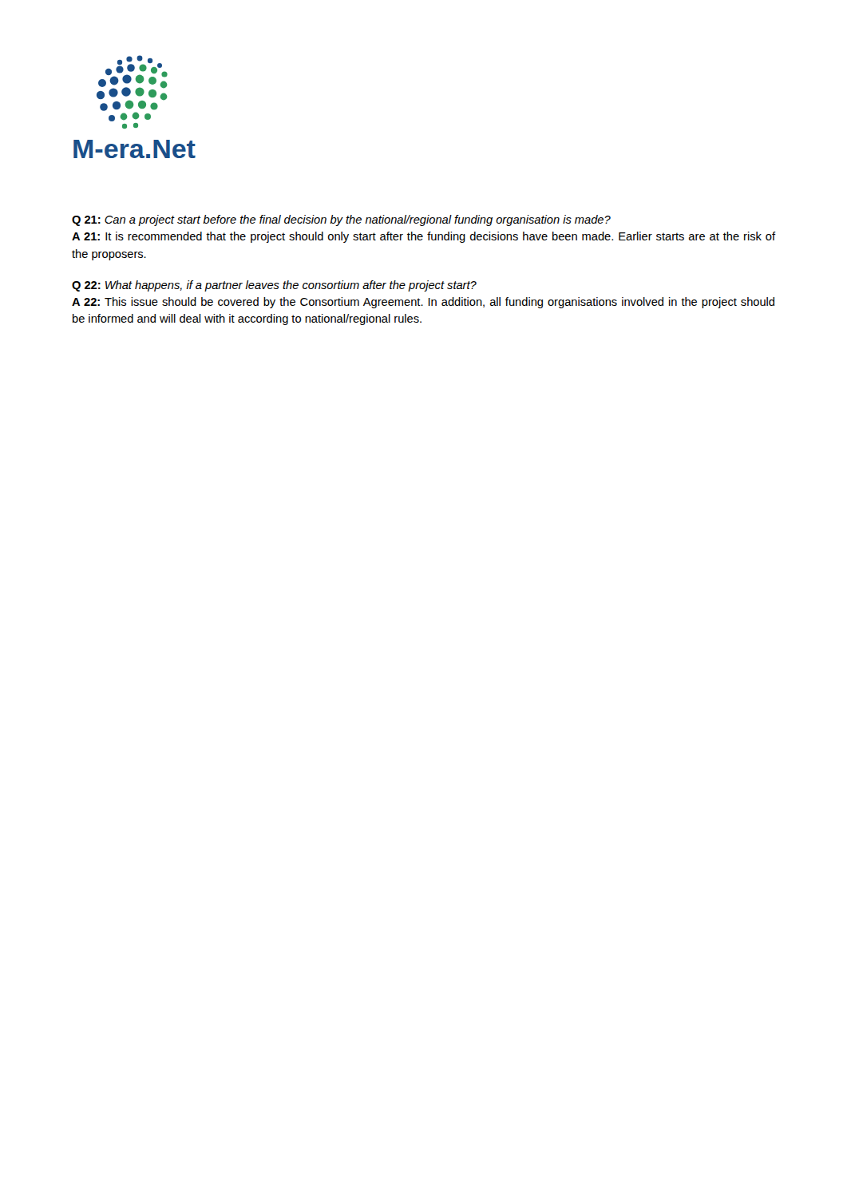M-era.Net
Q 21: Can a project start before the final decision by the national/regional funding organisation is made?
A 21: It is recommended that the project should only start after the funding decisions have been made. Earlier starts are at the risk of the proposers.
Q 22: What happens, if a partner leaves the consortium after the project start?
A 22: This issue should be covered by the Consortium Agreement. In addition, all funding organisations involved in the project should be informed and will deal with it according to national/regional rules.